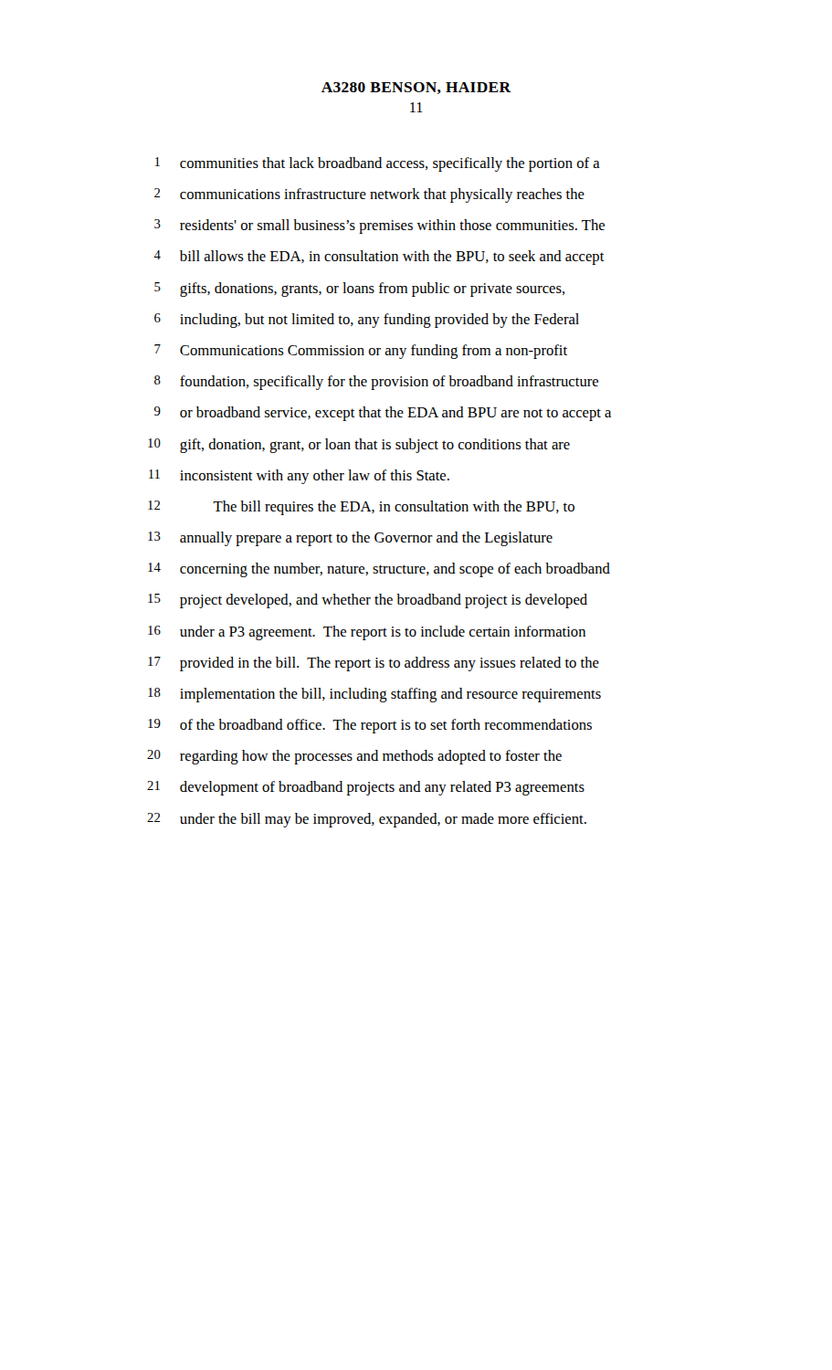A3280 BENSON, HAIDER
11
communities that lack broadband access, specifically the portion of a
communications infrastructure network that physically reaches the
residents' or small business’s premises within those communities. The
bill allows the EDA, in consultation with the BPU, to seek and accept
gifts, donations, grants, or loans from public or private sources,
including, but not limited to, any funding provided by the Federal
Communications Commission or any funding from a non-profit
foundation, specifically for the provision of broadband infrastructure
or broadband service, except that the EDA and BPU are not to accept a
gift, donation, grant, or loan that is subject to conditions that are
inconsistent with any other law of this State.
The bill requires the EDA, in consultation with the BPU, to
annually prepare a report to the Governor and the Legislature
concerning the number, nature, structure, and scope of each broadband
project developed, and whether the broadband project is developed
under a P3 agreement. The report is to include certain information
provided in the bill. The report is to address any issues related to the
implementation the bill, including staffing and resource requirements
of the broadband office. The report is to set forth recommendations
regarding how the processes and methods adopted to foster the
development of broadband projects and any related P3 agreements
under the bill may be improved, expanded, or made more efficient.